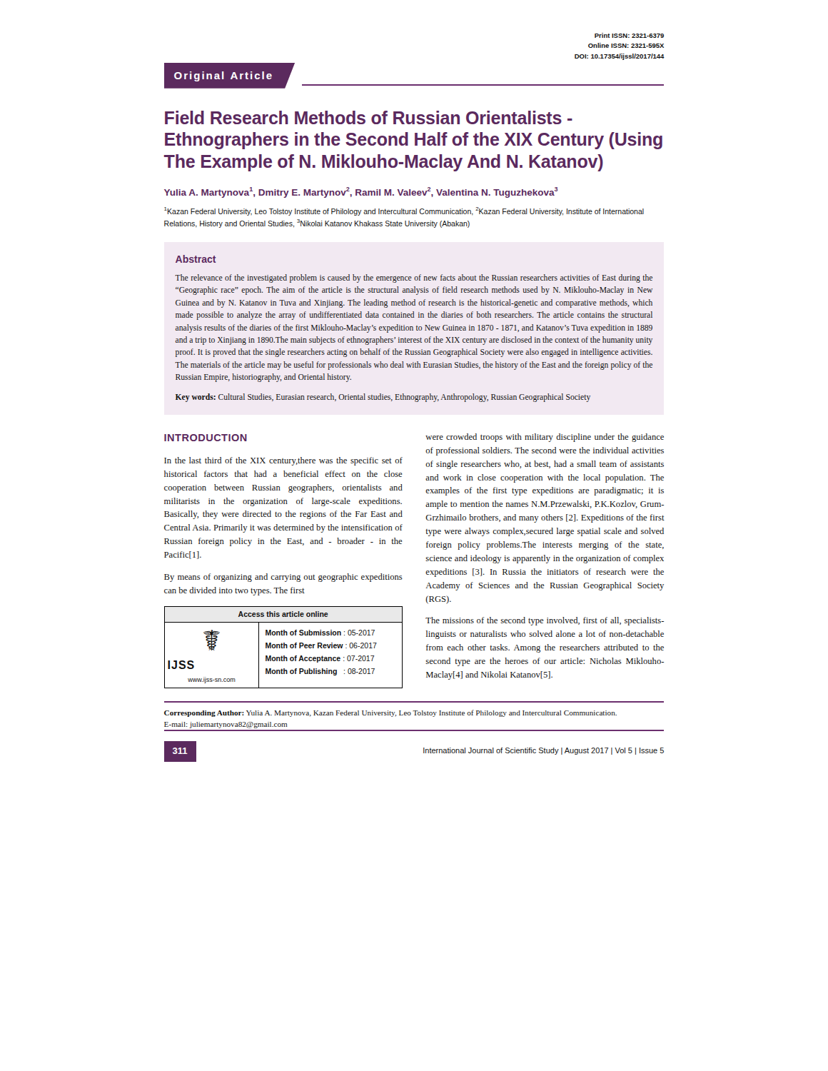Print ISSN: 2321-6379
Online ISSN: 2321-595X
DOI: 10.17354/ijssl/2017/144
Original Article
Field Research Methods of Russian Orientalists - Ethnographers in the Second Half of the XIX Century (Using The Example of N. Miklouho-Maclay And N. Katanov)
Yulia A. Martynova1, Dmitry E. Martynov2, Ramil M. Valeev2, Valentina N. Tuguzhekova3
1Kazan Federal University, Leo Tolstoy Institute of Philology and Intercultural Communication, 2Kazan Federal University, Institute of International Relations, History and Oriental Studies, 3Nikolai Katanov Khakass State University (Abakan)
Abstract
The relevance of the investigated problem is caused by the emergence of new facts about the Russian researchers activities of East during the “Geographic race” epoch. The aim of the article is the structural analysis of field research methods used by N. Miklouho-Maclay in New Guinea and by N. Katanov in Tuva and Xinjiang. The leading method of research is the historical-genetic and comparative methods, which made possible to analyze the array of undifferentiated data contained in the diaries of both researchers. The article contains the structural analysis results of the diaries of the first Miklouho-Maclay’s expedition to New Guinea in 1870 - 1871, and Katanov’s Tuva expedition in 1889 and a trip to Xinjiang in 1890.The main subjects of ethnographers’ interest of the XIX century are disclosed in the context of the humanity unity proof. It is proved that the single researchers acting on behalf of the Russian Geographical Society were also engaged in intelligence activities. The materials of the article may be useful for professionals who deal with Eurasian Studies, the history of the East and the foreign policy of the Russian Empire, historiography, and Oriental history.
Key words: Cultural Studies, Eurasian research, Oriental studies, Ethnography, Anthropology, Russian Geographical Society
INTRODUCTION
In the last third of the XIX century,there was the specific set of historical factors that had a beneficial effect on the close cooperation between Russian geographers, orientalists and militarists in the organization of large-scale expeditions. Basically, they were directed to the regions of the Far East and Central Asia. Primarily it was determined by the intensification of Russian foreign policy in the East, and - broader - in the Pacific[1].
By means of organizing and carrying out geographic expeditions can be divided into two types. The first
Access this article online
☤
IJSS
www.ijss-sn.com
Month of Submission : 05-2017
Month of Peer Review : 06-2017
Month of Acceptance : 07-2017
Month of Publishing : 08-2017
were crowded troops with military discipline under the guidance of professional soldiers. The second were the individual activities of single researchers who, at best, had a small team of assistants and work in close cooperation with the local population. The examples of the first type expeditions are paradigmatic; it is ample to mention the names N.M.Przewalski, P.K.Kozlov, Grum-Grzhimailo brothers, and many others [2]. Expeditions of the first type were always complex,secured large spatial scale and solved foreign policy problems.The interests merging of the state, science and ideology is apparently in the organization of complex expeditions [3]. In Russia the initiators of research were the Academy of Sciences and the Russian Geographical Society (RGS).
The missions of the second type involved, first of all, specialists-linguists or naturalists who solved alone a lot of non-detachable from each other tasks. Among the researchers attributed to the second type are the heroes of our article: Nicholas Miklouho-Maclay[4] and Nikolai Katanov[5].
Corresponding Author: Yulia A. Martynova, Kazan Federal University, Leo Tolstoy Institute of Philology and Intercultural Communication.
E-mail: juliemartynova82@gmail.com
311 International Journal of Scientific Study | August 2017 | Vol 5 | Issue 5